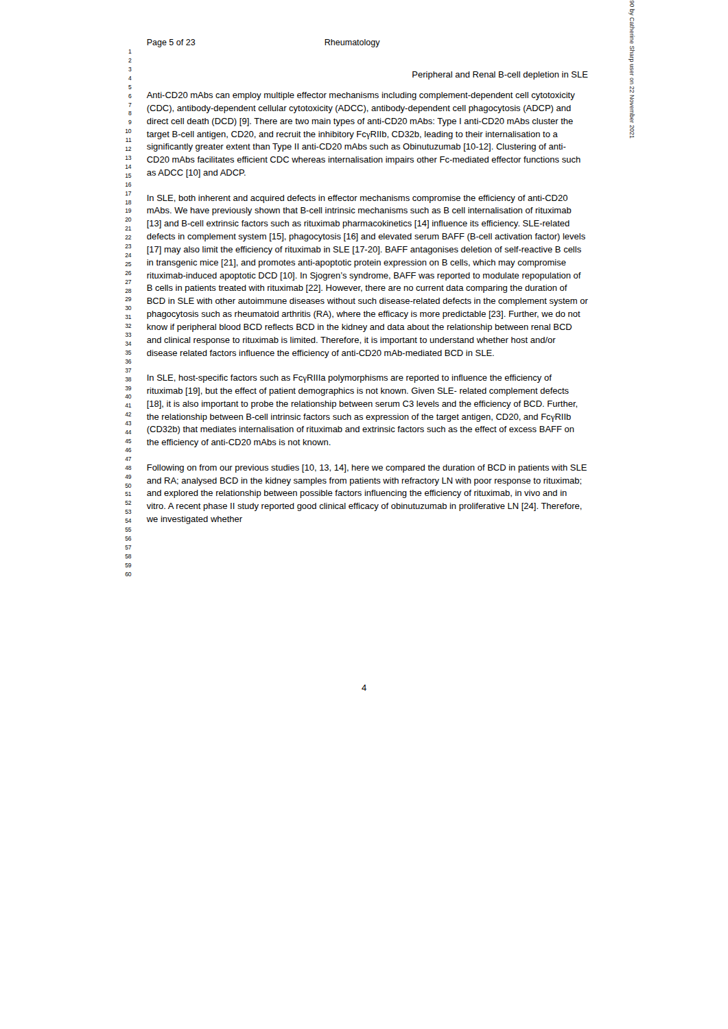1
2
3
4
5
6
7
8
9
10
11
12
13
14
15
16
17
18
19
20
21
22
23
24
25
26
27
28
29
30
31
32
33
34
35
36
37
38
39
40
41
42
43
44
45
46
47
48
49
50
51
52
53
54
55
56
57
58
59
60
Downloaded from https://academic.oup.com/rheumatology/advance-article/doi/10.1093/rheumatology/keab827/6425690 by Catherine Sharp user on 22 November 2021
Page 5 of 23
Rheumatology
Peripheral and Renal B-cell depletion in SLE
Anti-CD20 mAbs can employ multiple effector mechanisms including complement-dependent cell cytotoxicity (CDC), antibody-dependent cellular cytotoxicity (ADCC), antibody-dependent cell phagocytosis (ADCP) and direct cell death (DCD) [9]. There are two main types of anti-CD20 mAbs: Type I anti-CD20 mAbs cluster the target B-cell antigen, CD20, and recruit the inhibitory Fcγ RIIb, CD32b, leading to their internalisation to a significantly greater extent than Type II anti-CD20 mAbs such as Obinutuzumab [10-12]. Clustering of anti-CD20 mAbs facilitates efficient CDC whereas internalisation impairs other Fc-mediated effector functions such as ADCC [10] and ADCP.
In SLE, both inherent and acquired defects in effector mechanisms compromise the efficiency of anti-CD20 mAbs. We have previously shown that B-cell intrinsic mechanisms such as B cell internalisation of rituximab [13] and B-cell extrinsic factors such as rituximab pharmacokinetics [14] influence its efficiency. SLE-related defects in complement system [15], phagocytosis [16] and elevated serum BAFF (B-cell activation factor) levels [17] may also limit the efficiency of rituximab in SLE [17-20]. BAFF antagonises deletion of self-reactive B cells in transgenic mice [21], and promotes anti-apoptotic protein expression on B cells, which may compromise rituximab-induced apoptotic DCD [10]. In Sjogren’s syndrome, BAFF was reported to modulate repopulation of B cells in patients treated with rituximab [22]. However, there are no current data comparing the duration of BCD in SLE with other autoimmune diseases without such disease-related defects in the complement system or phagocytosis such as rheumatoid arthritis (RA), where the efficacy is more predictable [23]. Further, we do not know if peripheral blood BCD reflects BCD in the kidney and data about the relationship between renal BCD and clinical response to rituximab is limited. Therefore, it is important to understand whether host and/or disease related factors influence the efficiency of anti-CD20 mAb-mediated BCD in SLE.
In SLE, host-specific factors such as Fcγ RIIIa polymorphisms are reported to influence the efficiency of rituximab [19], but the effect of patient demographics is not known. Given SLE- related complement defects [18], it is also important to probe the relationship between serum C3 levels and the efficiency of BCD. Further, the relationship between B-cell intrinsic factors such as expression of the target antigen, CD20, and Fcγ RIIb (CD32b) that mediates internalisation of rituximab and extrinsic factors such as the effect of excess BAFF on the efficiency of anti-CD20 mAbs is not known.
Following on from our previous studies [10, 13, 14], here we compared the duration of BCD in patients with SLE and RA; analysed BCD in the kidney samples from patients with refractory LN with poor response to rituximab; and explored the relationship between possible factors influencing the efficiency of rituximab, in vivo and in vitro. A recent phase II study reported good clinical efficacy of obinutuzumab in proliferative LN [24]. Therefore, we investigated whether
4